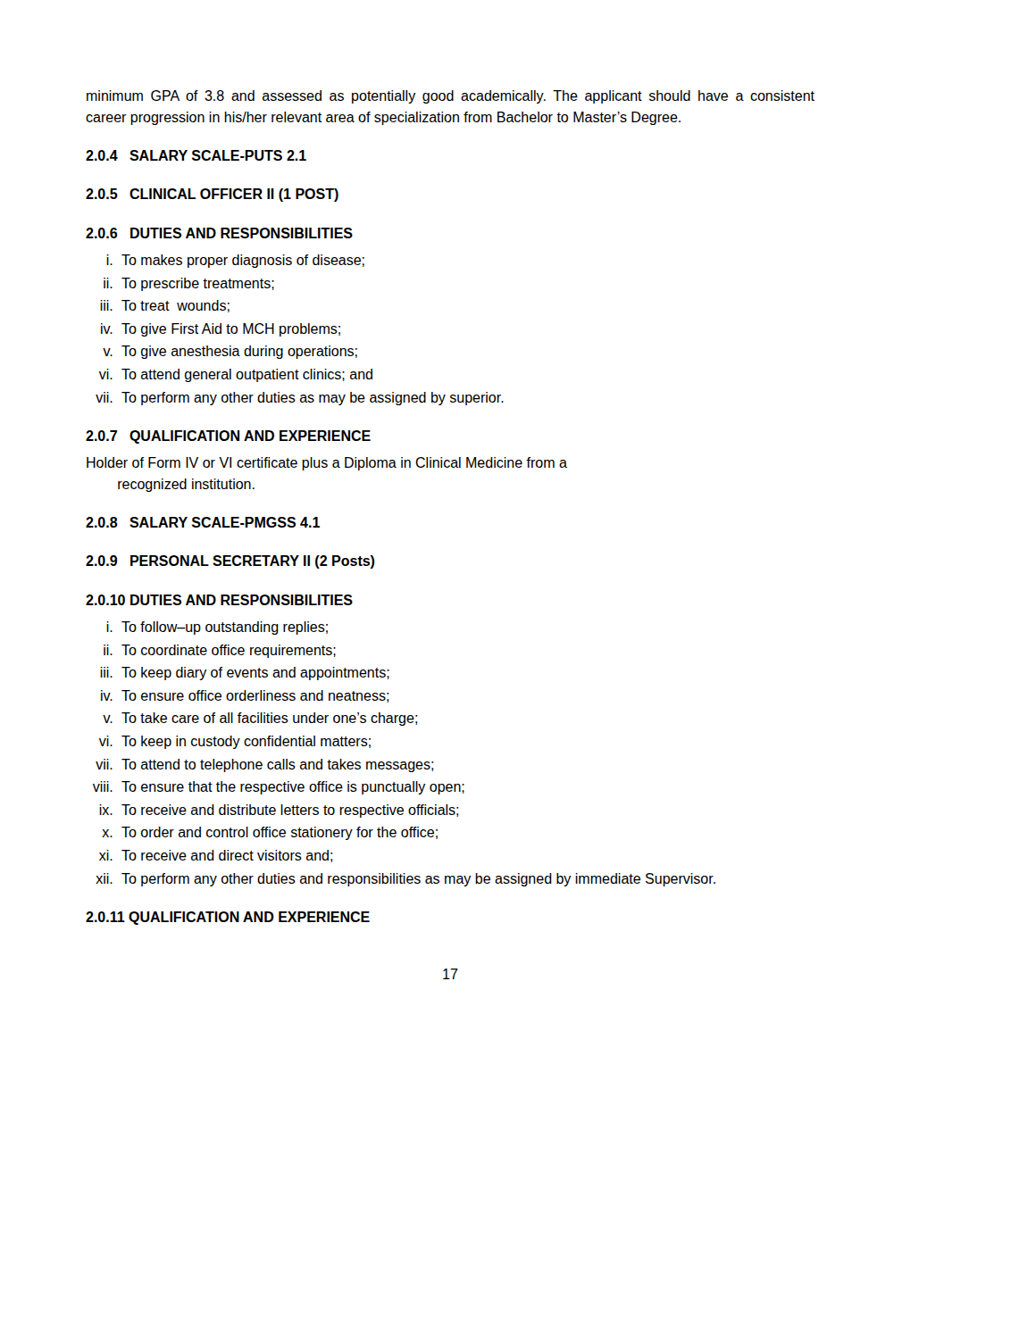minimum GPA of 3.8 and assessed as potentially good academically. The applicant should have a consistent career progression in his/her relevant area of specialization from Bachelor to Master’s Degree.
2.0.4 SALARY SCALE-PUTS 2.1
2.0.5 CLINICAL OFFICER II (1 POST)
2.0.6 DUTIES AND RESPONSIBILITIES
To makes proper diagnosis of disease;
To prescribe treatments;
To treat wounds;
To give First Aid to MCH problems;
To give anesthesia during operations;
To attend general outpatient clinics; and
To perform any other duties as may be assigned by superior.
2.0.7 QUALIFICATION AND EXPERIENCE
Holder of Form IV or VI certificate plus a Diploma in Clinical Medicine from a recognized institution.
2.0.8 SALARY SCALE-PMGSS 4.1
2.0.9 PERSONAL SECRETARY II (2 Posts)
2.0.10 DUTIES AND RESPONSIBILITIES
To follow–up outstanding replies;
To coordinate office requirements;
To keep diary of events and appointments;
To ensure office orderliness and neatness;
To take care of all facilities under one’s charge;
To keep in custody confidential matters;
To attend to telephone calls and takes messages;
To ensure that the respective office is punctually open;
To receive and distribute letters to respective officials;
To order and control office stationery for the office;
To receive and direct visitors and;
To perform any other duties and responsibilities as may be assigned by immediate Supervisor.
2.0.11 QUALIFICATION AND EXPERIENCE
17